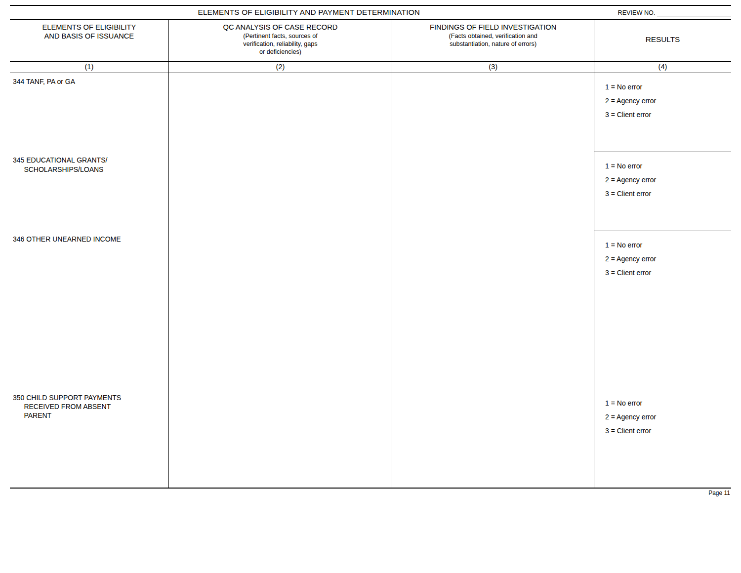ELEMENTS OF ELIGIBILITY AND PAYMENT DETERMINATION
REVIEW NO.
| ELEMENTS OF ELIGIBILITY AND BASIS OF ISSUANCE | QC ANALYSIS OF CASE RECORD (Pertinent facts, sources of verification, reliability, gaps or deficiencies) | FINDINGS OF FIELD INVESTIGATION (Facts obtained, verification and substantiation, nature of errors) | RESULTS |
| --- | --- | --- | --- |
| (1) | (2) | (3) | (4) |
| 344 TANF, PA or GA | | | 1 = No error 2 = Agency error 3 = Client error |
| 345 EDUCATIONAL GRANTS/ SCHOLARSHIPS/LOANS | | | 1 = No error 2 = Agency error 3 = Client error |
| 346 OTHER UNEARNED INCOME | | | 1 = No error 2 = Agency error 3 = Client error |
| 350 CHILD SUPPORT PAYMENTS RECEIVED FROM ABSENT PARENT | | | 1 = No error 2 = Agency error 3 = Client error |
Page 11